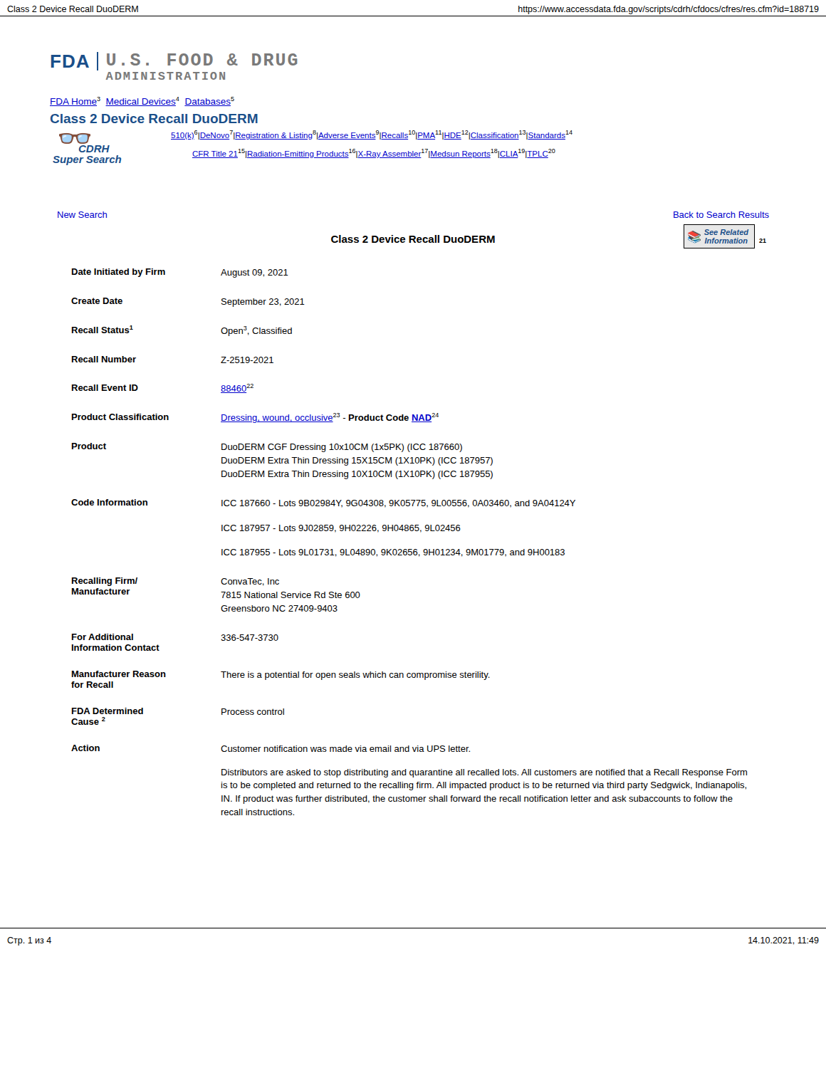Class 2 Device Recall DuoDERM
https://www.accessdata.fda.gov/scripts/cdrh/cfdocs/cfres/res.cfm?id=188719
FDA
U.S. FOOD & DRUG
ADMINISTRATION
FDA Home3 Medical Devices4 Databases5
Class 2 Device Recall DuoDERM
👓
CDRH
Super Search
510(k)6|DeNovo7|Registration & Listing8|Adverse Events9|Recalls10|PMA11|HDE12|Classification13|Standards14
CFR Title 2115|Radiation-Emitting Products16|X-Ray Assembler17|Medsun Reports18|CLIA19|TPLC20
New Search
Back to Search Results
Class 2 Device Recall DuoDERM
📚 See Related
Information
21
| Date Initiated by Firm | August 09, 2021 |
| Create Date | September 23, 2021 |
| Recall Status 1 | Open 3 , Classified |
| Recall Number | Z-2519-2021 |
| Recall Event ID | 88460 22 |
| Product Classification | Dressing, wound, occlusive 23 - Product Code NAD 24 |
| Product | DuoDERM CGF Dressing 10x10CM (1x5PK) (ICC 187660) DuoDERM Extra Thin Dressing 15X15CM (1X10PK) (ICC 187957) DuoDERM Extra Thin Dressing 10X10CM (1X10PK) (ICC 187955) |
| Code Information | ICC 187660 - Lots 9B02984Y, 9G04308, 9K05775, 9L00556, 0A03460, and 9A04124Y ICC 187957 - Lots 9J02859, 9H02226, 9H04865, 9L02456 ICC 187955 - Lots 9L01731, 9L04890, 9K02656, 9H01234, 9M01779, and 9H00183 |
| Recalling Firm/ Manufacturer | ConvaTec, Inc 7815 National Service Rd Ste 600 Greensboro NC 27409-9403 |
| For Additional Information Contact | 336-547-3730 |
| Manufacturer Reason for Recall | There is a potential for open seals which can compromise sterility. |
| FDA Determined Cause 2 | Process control |
| Action | Customer notification was made via email and via UPS letter. Distributors are asked to stop distributing and quarantine all recalled lots. All customers are notified that a Recall Response Form is to be completed and returned to the recalling firm. All impacted product is to be returned via third party Sedgwick, Indianapolis, IN. If product was further distributed, the customer shall forward the recall notification letter and ask subaccounts to follow the recall instructions. |
Стр. 1 из 4
14.10.2021, 11:49